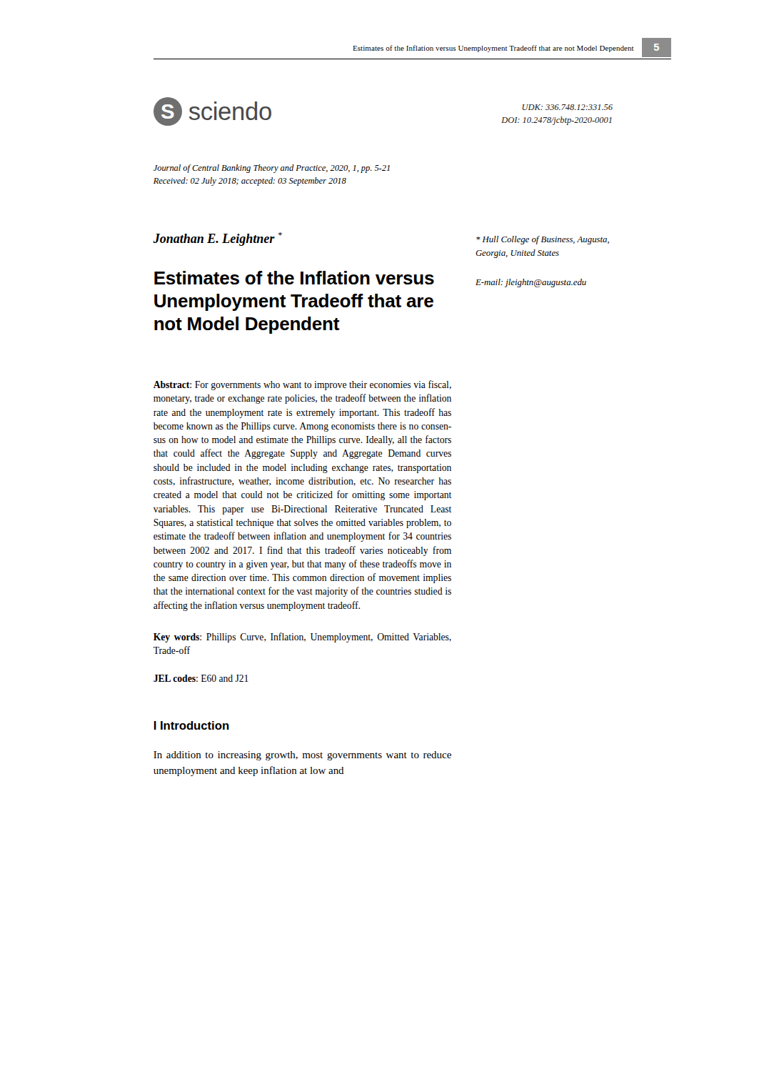Estimates of the Inflation versus Unemployment Tradeoff that are not Model Dependent
5
S
sciendo
UDK: 336.748.12:331.56
DOI: 10.2478/jcbtp-2020-0001
Journal of Central Banking Theory and Practice, 2020, 1, pp. 5-21
Received: 02 July 2018; accepted: 03 September 2018
Jonathan E. Leightner *
Estimates of the Inflation versus Unemployment Tradeoff that are not Model Dependent
Abstract: For governments who want to improve their economies via fiscal, monetary, trade or exchange rate policies, the tradeoff between the inflation rate and the unemployment rate is extremely important. This tradeoff has become known as the Phillips curve. Among economists there is no consensus on how to model and estimate the Phillips curve. Ideally, all the factors that could affect the Aggregate Supply and Aggregate Demand curves should be included in the model including exchange rates, transportation costs, infrastructure, weather, income distribution, etc. No researcher has created a model that could not be criticized for omitting some important variables. This paper use Bi-Directional Reiterative Truncated Least Squares, a statistical technique that solves the omitted variables problem, to estimate the tradeoff between inflation and unemployment for 34 countries between 2002 and 2017. I find that this tradeoff varies noticeably from country to country in a given year, but that many of these tradeoffs move in the same direction over time. This common direction of movement implies that the international context for the vast majority of the countries studied is affecting the inflation versus unemployment tradeoff.
Key words: Phillips Curve, Inflation, Unemployment, Omitted Variables, Trade-off
JEL codes: E60 and J21
I Introduction
In addition to increasing growth, most governments want to reduce unemployment and keep inflation at low and
* Hull College of Business, Augusta, Georgia, United States
E-mail: jleightn@augusta.edu